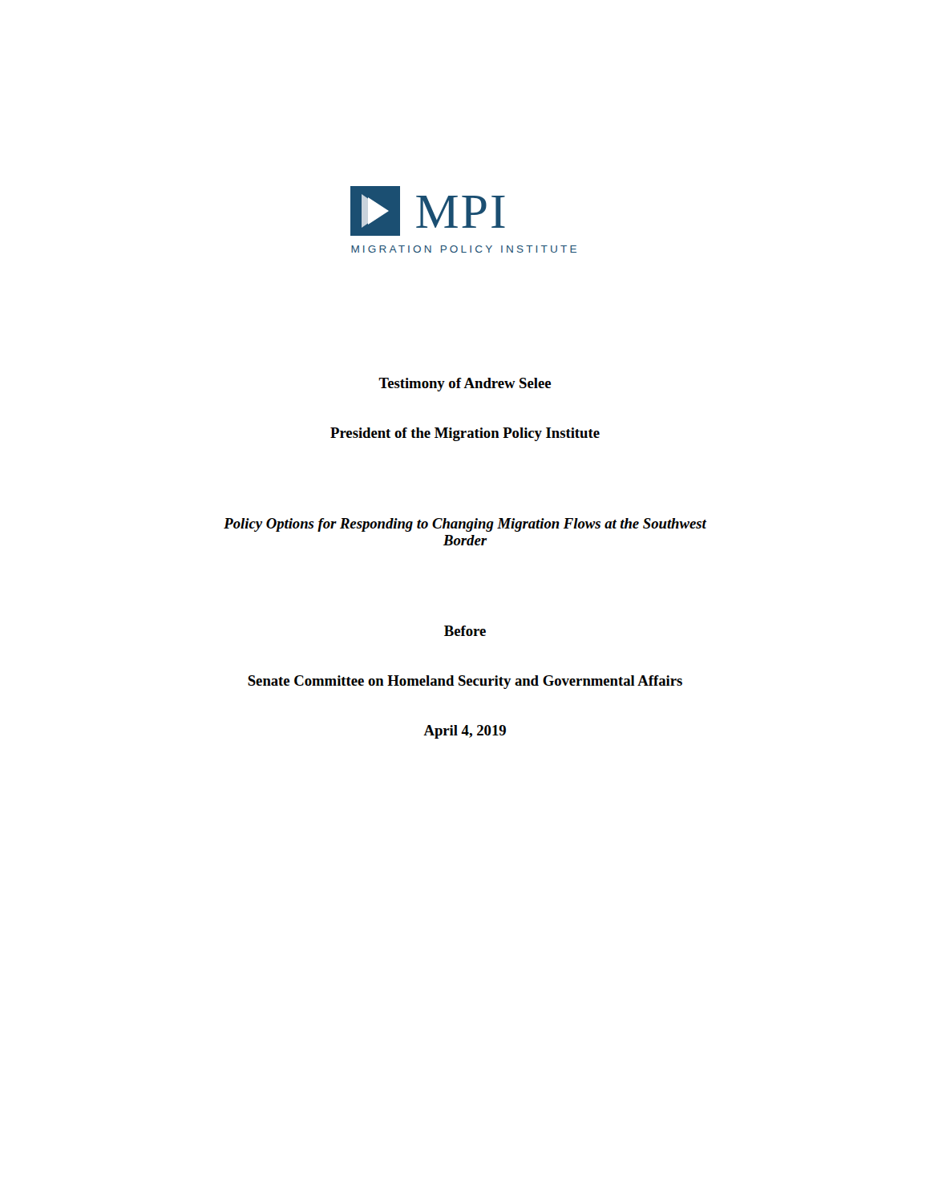MPI
MIGRATION POLICY INSTITUTE
Testimony of Andrew Selee
President of the Migration Policy Institute
Policy Options for Responding to Changing Migration Flows at the Southwest Border
Before
Senate Committee on Homeland Security and Governmental Affairs
April 4, 2019